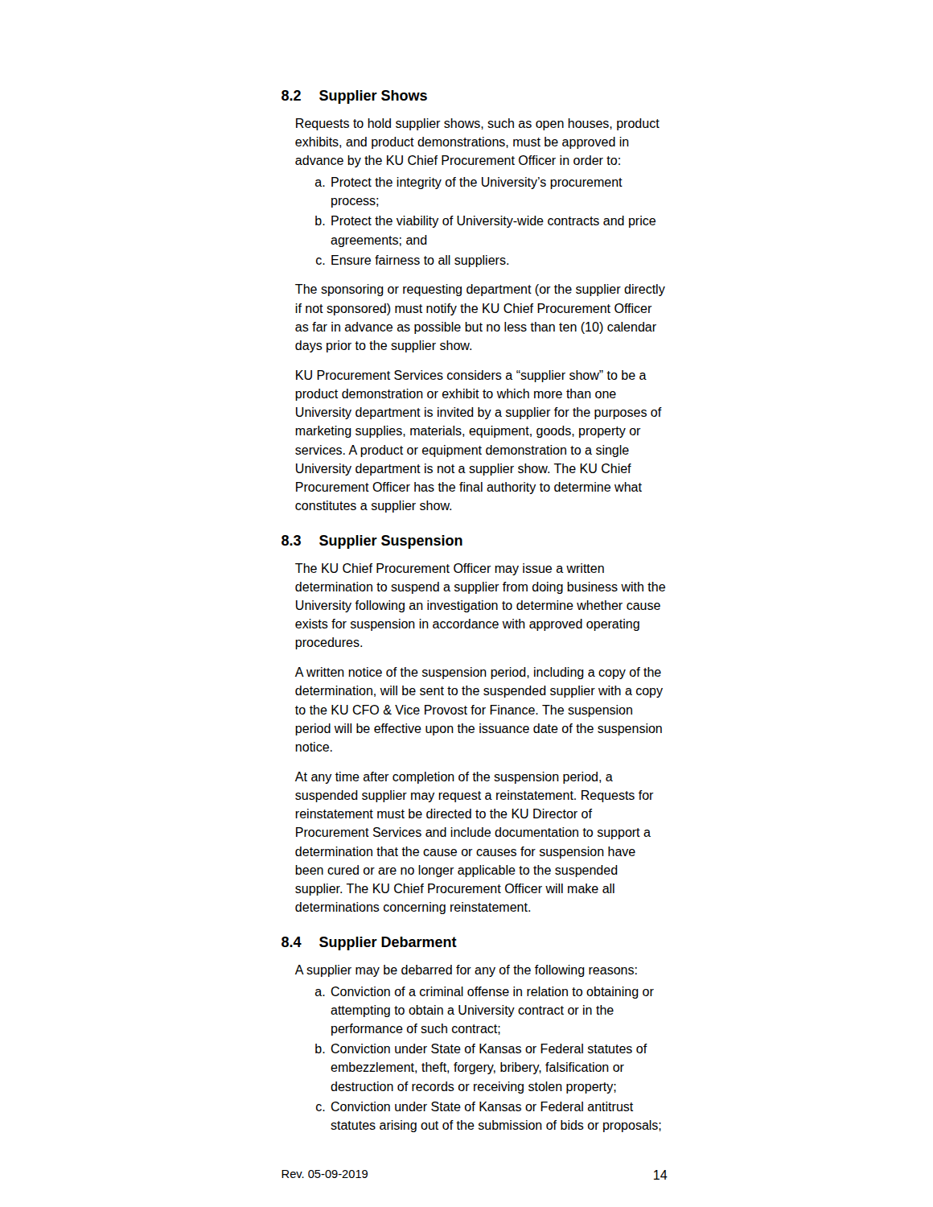8.2 Supplier Shows
Requests to hold supplier shows, such as open houses, product exhibits, and product demonstrations, must be approved in advance by the KU Chief Procurement Officer in order to:
Protect the integrity of the University’s procurement process;
Protect the viability of University-wide contracts and price agreements; and
Ensure fairness to all suppliers.
The sponsoring or requesting department (or the supplier directly if not sponsored) must notify the KU Chief Procurement Officer as far in advance as possible but no less than ten (10) calendar days prior to the supplier show.
KU Procurement Services considers a “supplier show” to be a product demonstration or exhibit to which more than one University department is invited by a supplier for the purposes of marketing supplies, materials, equipment, goods, property or services. A product or equipment demonstration to a single University department is not a supplier show. The KU Chief Procurement Officer has the final authority to determine what constitutes a supplier show.
8.3 Supplier Suspension
The KU Chief Procurement Officer may issue a written determination to suspend a supplier from doing business with the University following an investigation to determine whether cause exists for suspension in accordance with approved operating procedures.
A written notice of the suspension period, including a copy of the determination, will be sent to the suspended supplier with a copy to the KU CFO & Vice Provost for Finance. The suspension period will be effective upon the issuance date of the suspension notice.
At any time after completion of the suspension period, a suspended supplier may request a reinstatement. Requests for reinstatement must be directed to the KU Director of Procurement Services and include documentation to support a determination that the cause or causes for suspension have been cured or are no longer applicable to the suspended supplier. The KU Chief Procurement Officer will make all determinations concerning reinstatement.
8.4 Supplier Debarment
A supplier may be debarred for any of the following reasons:
Conviction of a criminal offense in relation to obtaining or attempting to obtain a University contract or in the performance of such contract;
Conviction under State of Kansas or Federal statutes of embezzlement, theft, forgery, bribery, falsification or destruction of records or receiving stolen property;
Conviction under State of Kansas or Federal antitrust statutes arising out of the submission of bids or proposals;
Rev. 05-09-2019 14